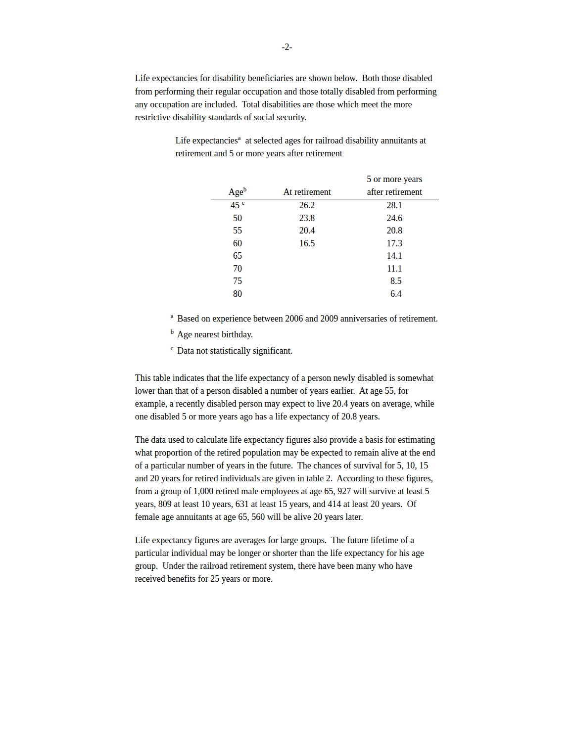-2-
Life expectancies for disability beneficiaries are shown below. Both those disabled from performing their regular occupation and those totally disabled from performing any occupation are included. Total disabilities are those which meet the more restrictive disability standards of social security.
Life expectanciesa at selected ages for railroad disability annuitants at retirement and 5 or more years after retirement
| | | 5 or more years |
| --- | --- | --- |
| Age b | At retirement | after retirement |
| 45 c | 26.2 | 28.1 |
| 50 | 23.8 | 24.6 |
| 55 | 20.4 | 20.8 |
| 60 | 16.5 | 17.3 |
| 65 | | 14.1 |
| 70 | | 11.1 |
| 75 | | 8.5 |
| 80 | | 6.4 |
a Based on experience between 2006 and 2009 anniversaries of retirement.
b Age nearest birthday.
c Data not statistically significant.
This table indicates that the life expectancy of a person newly disabled is somewhat lower than that of a person disabled a number of years earlier. At age 55, for example, a recently disabled person may expect to live 20.4 years on average, while one disabled 5 or more years ago has a life expectancy of 20.8 years.
The data used to calculate life expectancy figures also provide a basis for estimating what proportion of the retired population may be expected to remain alive at the end of a particular number of years in the future. The chances of survival for 5, 10, 15 and 20 years for retired individuals are given in table 2. According to these figures, from a group of 1,000 retired male employees at age 65, 927 will survive at least 5 years, 809 at least 10 years, 631 at least 15 years, and 414 at least 20 years. Of female age annuitants at age 65, 560 will be alive 20 years later.
Life expectancy figures are averages for large groups. The future lifetime of a particular individual may be longer or shorter than the life expectancy for his age group. Under the railroad retirement system, there have been many who have received benefits for 25 years or more.